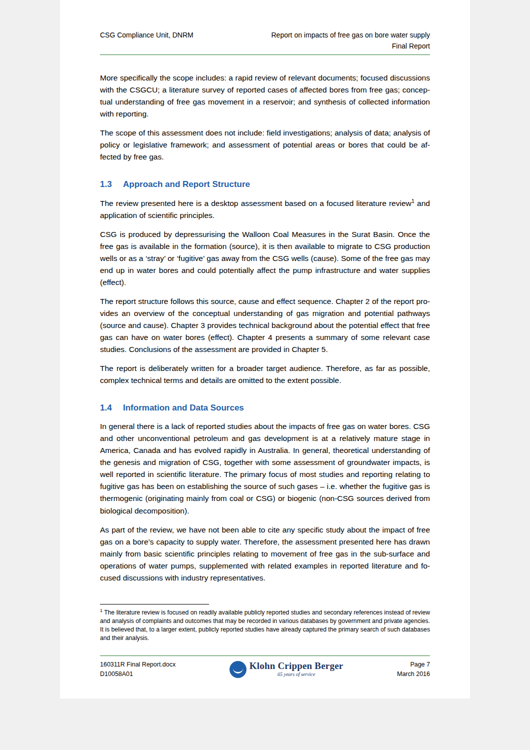CSG Compliance Unit, DNRM
Report on impacts of free gas on bore water supply
Final Report
More specifically the scope includes: a rapid review of relevant documents; focused discussions with the CSGCU; a literature survey of reported cases of affected bores from free gas; conceptual understanding of free gas movement in a reservoir; and synthesis of collected information with reporting.
The scope of this assessment does not include: field investigations; analysis of data; analysis of policy or legislative framework; and assessment of potential areas or bores that could be affected by free gas.
1.3 Approach and Report Structure
The review presented here is a desktop assessment based on a focused literature review1 and application of scientific principles.
CSG is produced by depressurising the Walloon Coal Measures in the Surat Basin. Once the free gas is available in the formation (source), it is then available to migrate to CSG production wells or as a ‘stray’ or ‘fugitive’ gas away from the CSG wells (cause). Some of the free gas may end up in water bores and could potentially affect the pump infrastructure and water supplies (effect).
The report structure follows this source, cause and effect sequence. Chapter 2 of the report provides an overview of the conceptual understanding of gas migration and potential pathways (source and cause). Chapter 3 provides technical background about the potential effect that free gas can have on water bores (effect). Chapter 4 presents a summary of some relevant case studies. Conclusions of the assessment are provided in Chapter 5.
The report is deliberately written for a broader target audience. Therefore, as far as possible, complex technical terms and details are omitted to the extent possible.
1.4 Information and Data Sources
In general there is a lack of reported studies about the impacts of free gas on water bores. CSG and other unconventional petroleum and gas development is at a relatively mature stage in America, Canada and has evolved rapidly in Australia. In general, theoretical understanding of the genesis and migration of CSG, together with some assessment of groundwater impacts, is well reported in scientific literature. The primary focus of most studies and reporting relating to fugitive gas has been on establishing the source of such gases – i.e. whether the fugitive gas is thermogenic (originating mainly from coal or CSG) or biogenic (non-CSG sources derived from biological decomposition).
As part of the review, we have not been able to cite any specific study about the impact of free gas on a bore’s capacity to supply water. Therefore, the assessment presented here has drawn mainly from basic scientific principles relating to movement of free gas in the sub-surface and operations of water pumps, supplemented with related examples in reported literature and focused discussions with industry representatives.
1 The literature review is focused on readily available publicly reported studies and secondary references instead of review and analysis of complaints and outcomes that may be recorded in various databases by government and private agencies. It is believed that, to a larger extent, publicly reported studies have already captured the primary search of such databases and their analysis.
160311R Final Report.docx
D10058A01
Klohn Crippen Berger
65 years of service
Page 7
March 2016